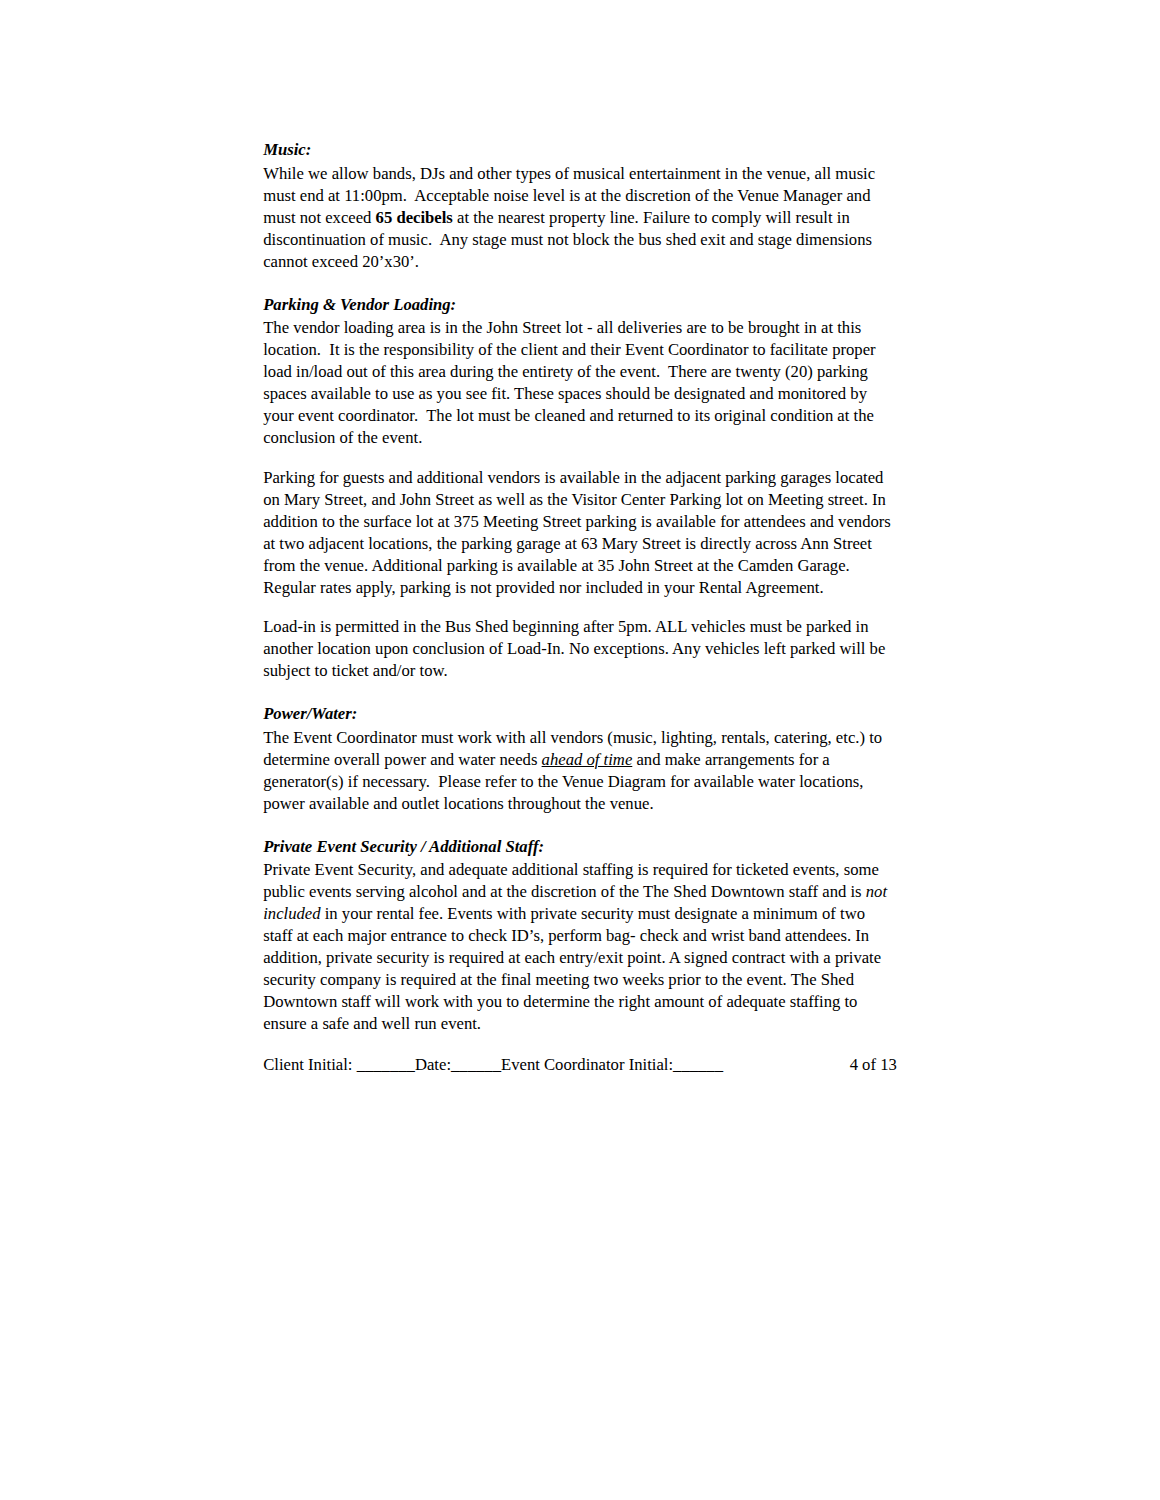Music:
While we allow bands, DJs and other types of musical entertainment in the venue, all music must end at 11:00pm. Acceptable noise level is at the discretion of the Venue Manager and must not exceed 65 decibels at the nearest property line. Failure to comply will result in discontinuation of music. Any stage must not block the bus shed exit and stage dimensions cannot exceed 20’x30’.
Parking & Vendor Loading:
The vendor loading area is in the John Street lot - all deliveries are to be brought in at this location. It is the responsibility of the client and their Event Coordinator to facilitate proper load in/load out of this area during the entirety of the event. There are twenty (20) parking spaces available to use as you see fit. These spaces should be designated and monitored by your event coordinator. The lot must be cleaned and returned to its original condition at the conclusion of the event.
Parking for guests and additional vendors is available in the adjacent parking garages located on Mary Street, and John Street as well as the Visitor Center Parking lot on Meeting street. In addition to the surface lot at 375 Meeting Street parking is available for attendees and vendors at two adjacent locations, the parking garage at 63 Mary Street is directly across Ann Street from the venue. Additional parking is available at 35 John Street at the Camden Garage. Regular rates apply, parking is not provided nor included in your Rental Agreement.
Load-in is permitted in the Bus Shed beginning after 5pm. ALL vehicles must be parked in another location upon conclusion of Load-In. No exceptions. Any vehicles left parked will be subject to ticket and/or tow.
Power/Water:
The Event Coordinator must work with all vendors (music, lighting, rentals, catering, etc.) to determine overall power and water needs ahead of time and make arrangements for a generator(s) if necessary. Please refer to the Venue Diagram for available water locations, power available and outlet locations throughout the venue.
Private Event Security / Additional Staff:
Private Event Security, and adequate additional staffing is required for ticketed events, some public events serving alcohol and at the discretion of the The Shed Downtown staff and is not included in your rental fee. Events with private security must designate a minimum of two staff at each major entrance to check ID’s, perform bag- check and wrist band attendees. In addition, private security is required at each entry/exit point. A signed contract with a private security company is required at the final meeting two weeks prior to the event. The Shed Downtown staff will work with you to determine the right amount of adequate staffing to ensure a safe and well run event.
Client Initial: _______ Date:______ Event Coordinator Initial:______ 4 of 13